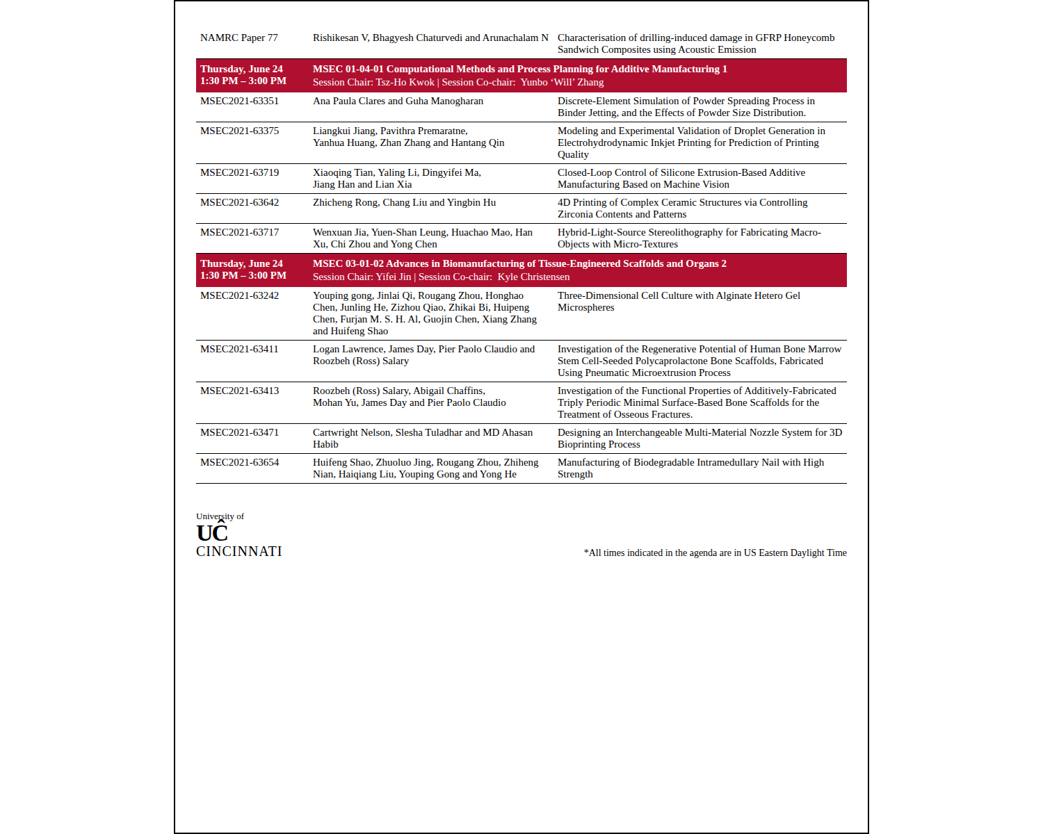| NAMRC Paper 77 | Rishikesan V, Bhagyesh Chaturvedi and Arunachalam N | Characterisation of drilling-induced damage in GFRP Honeycomb Sandwich Composites using Acoustic Emission |
| Thursday, June 24 1:30 PM – 3:00 PM | MSEC 01-04-01 Computational Methods and Process Planning for Additive Manufacturing 1 Session Chair: Tsz-Ho Kwok / Session Co-chair: Yunbo ‘Will’ Zhang |
| MSEC2021-63351 | Ana Paula Clares and Guha Manogharan | Discrete-Element Simulation of Powder Spreading Process in Binder Jetting, and the Effects of Powder Size Distribution. |
| MSEC2021-63375 | Liangkui Jiang, Pavithra Premaratne, Yanhua Huang, Zhan Zhang and Hantang Qin | Modeling and Experimental Validation of Droplet Generation in Electrohydrodynamic Inkjet Printing for Prediction of Printing Quality |
| MSEC2021-63719 | Xiaoqing Tian, Yaling Li, Dingyifei Ma, Jiang Han and Lian Xia | Closed-Loop Control of Silicone Extrusion-Based Additive Manufacturing Based on Machine Vision |
| MSEC2021-63642 | Zhicheng Rong, Chang Liu and Yingbin Hu | 4D Printing of Complex Ceramic Structures via Controlling Zirconia Contents and Patterns |
| MSEC2021-63717 | Wenxuan Jia, Yuen-Shan Leung, Huachao Mao, Han Xu, Chi Zhou and Yong Chen | Hybrid-Light-Source Stereolithography for Fabricating Macro-Objects with Micro-Textures |
| Thursday, June 24 1:30 PM – 3:00 PM | MSEC 03-01-02 Advances in Biomanufacturing of Tissue-Engineered Scaffolds and Organs 2 Session Chair: Yifei Jin / Session Co-chair: Kyle Christensen |
| MSEC2021-63242 | Youping gong, Jinlai Qi, Rougang Zhou, Honghao Chen, Junling He, Zizhou Qiao, Zhikai Bi, Huipeng Chen, Furjan M. S. H. Al, Guojin Chen, Xiang Zhang and Huifeng Shao | Three-Dimensional Cell Culture with Alginate Hetero Gel Microspheres |
| MSEC2021-63411 | Logan Lawrence, James Day, Pier Paolo Claudio and Roozbeh (Ross) Salary | Investigation of the Regenerative Potential of Human Bone Marrow Stem Cell-Seeded Polycaprolactone Bone Scaffolds, Fabricated Using Pneumatic Microextrusion Process |
| MSEC2021-63413 | Roozbeh (Ross) Salary, Abigail Chaffins, Mohan Yu, James Day and Pier Paolo Claudio | Investigation of the Functional Properties of Additively-Fabricated Triply Periodic Minimal Surface-Based Bone Scaffolds for the Treatment of Osseous Fractures. |
| MSEC2021-63471 | Cartwright Nelson, Slesha Tuladhar and MD Ahasan Habib | Designing an Interchangeable Multi-Material Nozzle System for 3D Bioprinting Process |
| MSEC2021-63654 | Huifeng Shao, Zhuoluo Jing, Rougang Zhou, Zhiheng Nian, Haiqiang Liu, Youping Gong and Yong He | Manufacturing of Biodegradable Intramedullary Nail with High Strength |
University of UĈ CINCINNATI
*All times indicated in the agenda are in US Eastern Daylight Time